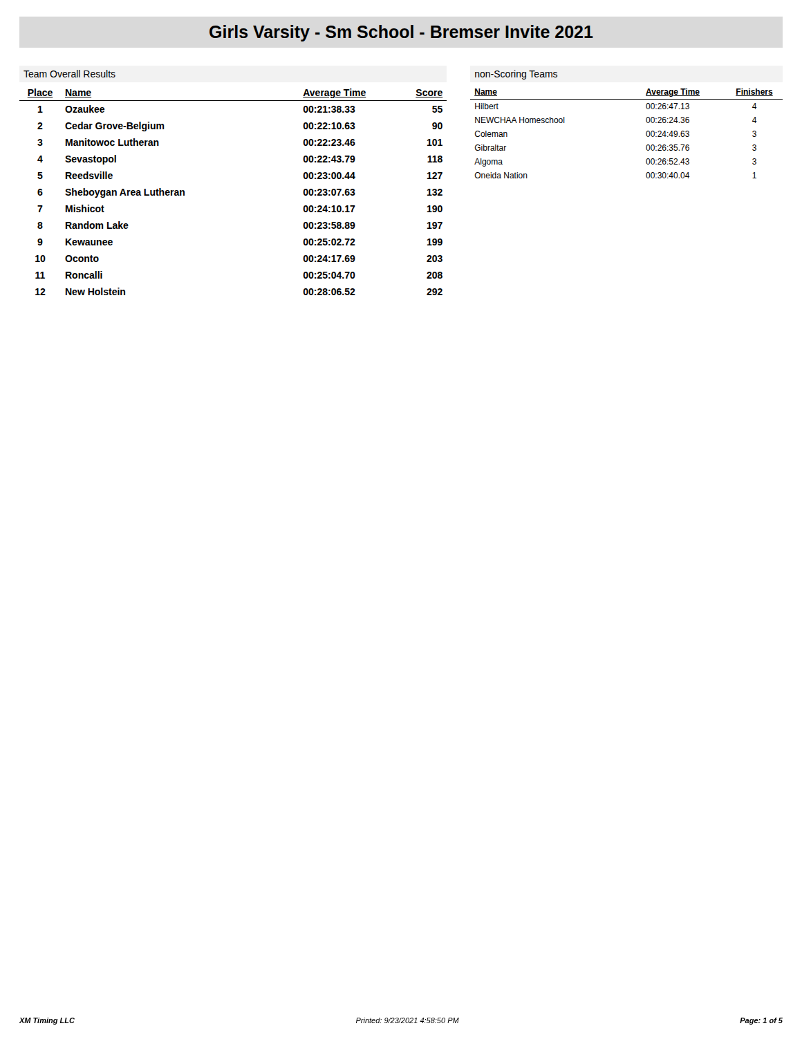Girls Varsity - Sm School - Bremser Invite 2021
Team Overall Results
| Place | Name | Average Time | Score |
| --- | --- | --- | --- |
| 1 | Ozaukee | 00:21:38.33 | 55 |
| 2 | Cedar Grove-Belgium | 00:22:10.63 | 90 |
| 3 | Manitowoc Lutheran | 00:22:23.46 | 101 |
| 4 | Sevastopol | 00:22:43.79 | 118 |
| 5 | Reedsville | 00:23:00.44 | 127 |
| 6 | Sheboygan Area Lutheran | 00:23:07.63 | 132 |
| 7 | Mishicot | 00:24:10.17 | 190 |
| 8 | Random Lake | 00:23:58.89 | 197 |
| 9 | Kewaunee | 00:25:02.72 | 199 |
| 10 | Oconto | 00:24:17.69 | 203 |
| 11 | Roncalli | 00:25:04.70 | 208 |
| 12 | New Holstein | 00:28:06.52 | 292 |
non-Scoring Teams
| Name | Average Time | Finishers |
| --- | --- | --- |
| Hilbert | 00:26:47.13 | 4 |
| NEWCHAA Homeschool | 00:26:24.36 | 4 |
| Coleman | 00:24:49.63 | 3 |
| Gibraltar | 00:26:35.76 | 3 |
| Algoma | 00:26:52.43 | 3 |
| Oneida Nation | 00:30:40.04 | 1 |
XM Timing LLC Printed: 9/23/2021 4:58:50 PM Page: 1 of 5